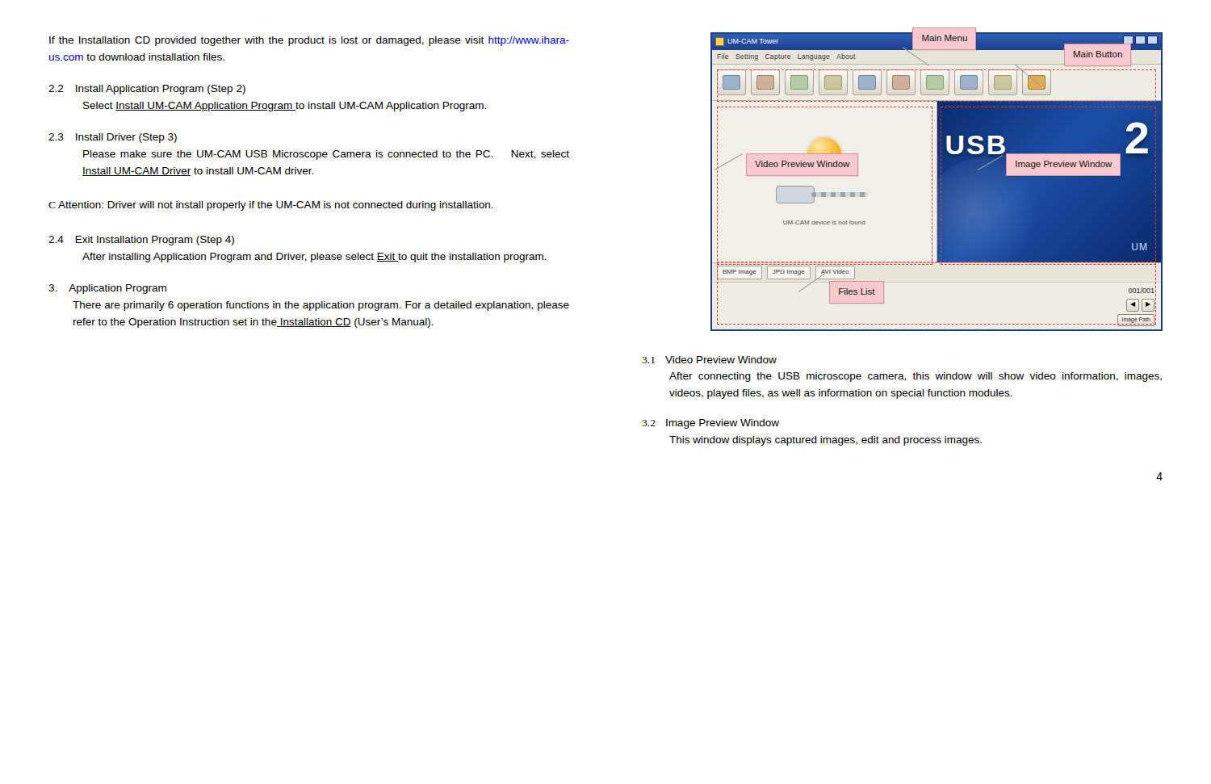If the Installation CD provided together with the product is lost or damaged, please visit http://www.ihara-us.com to download installation files.
2.2 Install Application Program (Step 2)
Select Install UM-CAM Application Program to install UM-CAM Application Program.
2.3 Install Driver (Step 3)
Please make sure the UM-CAM USB Microscope Camera is connected to the PC. Next, select Install UM-CAM Driver to install UM-CAM driver.
C Attention: Driver will not install properly if the UM-CAM is not connected during installation.
2.4 Exit Installation Program (Step 4)
After installing Application Program and Driver, please select Exit to quit the installation program.
3. Application Program
There are primarily 6 operation functions in the application program. For a detailed explanation, please refer to the Operation Instruction set in the Installation CD (User’s Manual).
UM-CAM Tower
File Setting Capture Language About
UM-CAM device is not found
USB
2
UM
BMP Image JPG Image AVI Video
001/001
◀▶
Image Path
Main Menu
Main Button
Video Preview Window
Image Preview Window
Files List
3.1 Video Preview Window
After connecting the USB microscope camera, this window will show video information, images, videos, played files, as well as information on special function modules.
3.2 Image Preview Window
This window displays captured images, edit and process images.
4